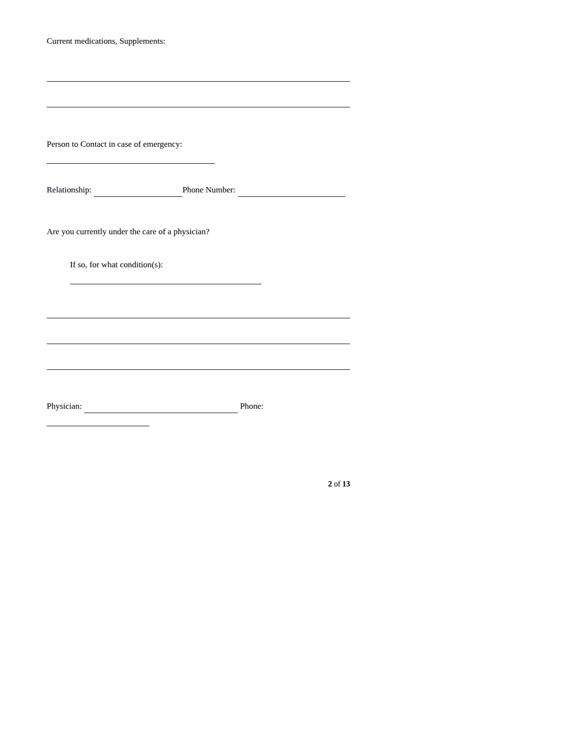Current medications, Supplements:
Person to Contact in case of emergency:
Relationship: Phone Number:
Are you currently under the care of a physician?
If so, for what condition(s):
Physician: Phone:
2 of 13